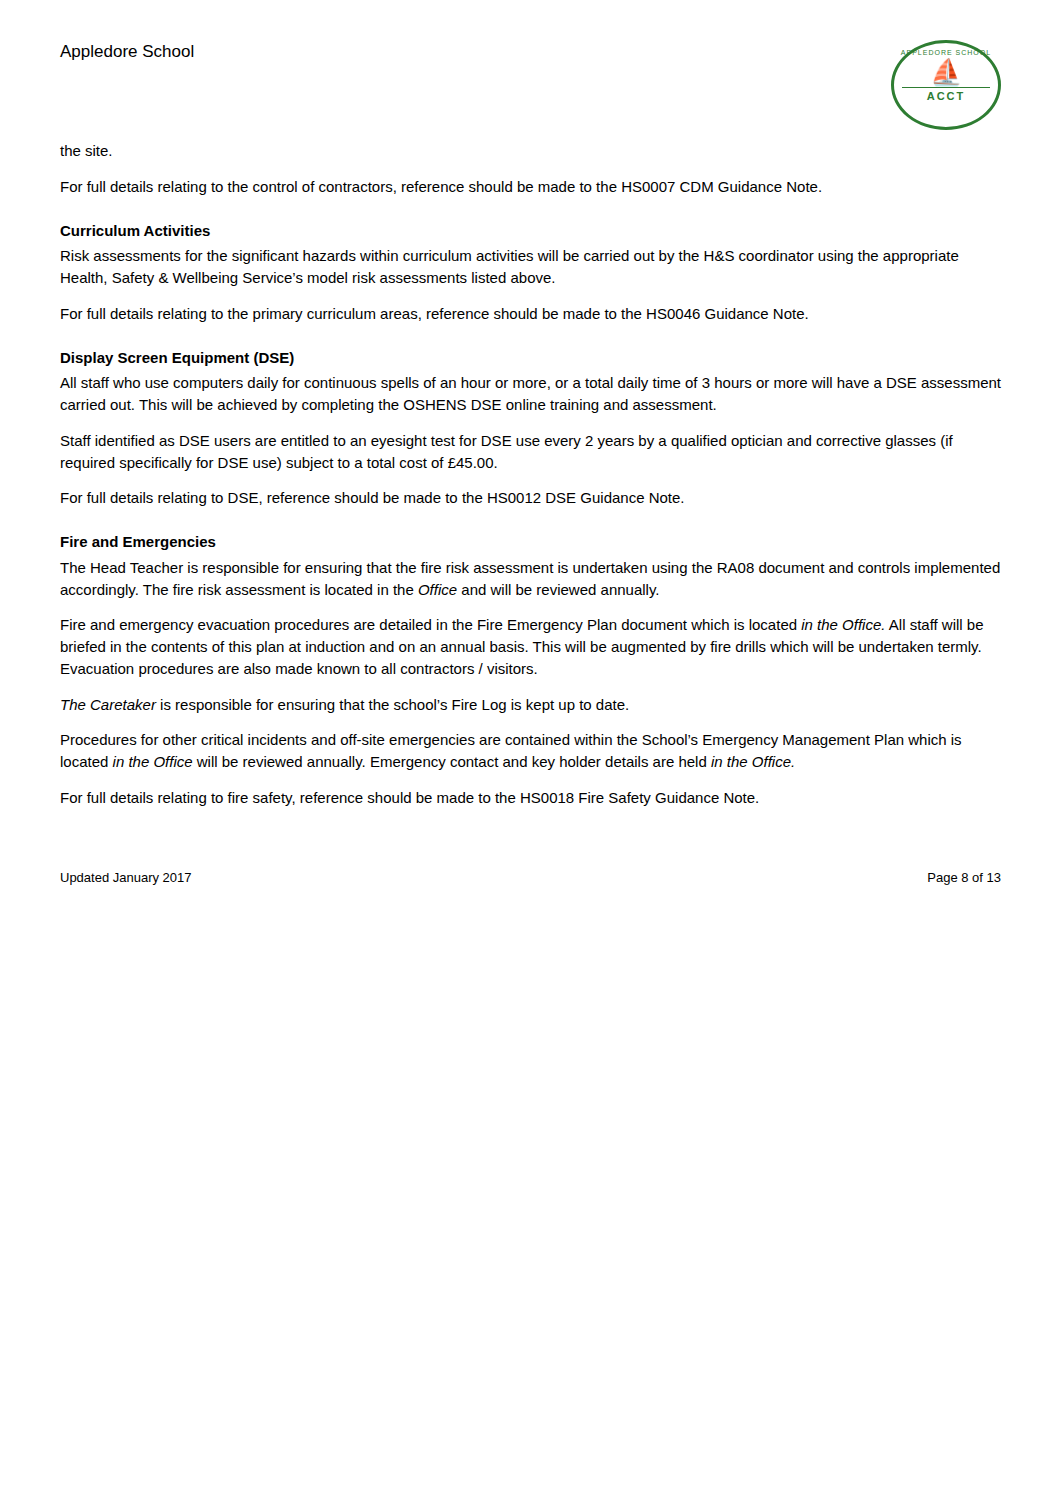Appledore School
APPLEDORE SCHOOL ⛵ ACCT
the site.
For full details relating to the control of contractors, reference should be made to the HS0007 CDM Guidance Note.
Curriculum Activities
Risk assessments for the significant hazards within curriculum activities will be carried out by the H&S coordinator using the appropriate Health, Safety & Wellbeing Service’s model risk assessments listed above.
For full details relating to the primary curriculum areas, reference should be made to the HS0046 Guidance Note.
Display Screen Equipment (DSE)
All staff who use computers daily for continuous spells of an hour or more, or a total daily time of 3 hours or more will have a DSE assessment carried out. This will be achieved by completing the OSHENS DSE online training and assessment.
Staff identified as DSE users are entitled to an eyesight test for DSE use every 2 years by a qualified optician and corrective glasses (if required specifically for DSE use) subject to a total cost of £45.00.
For full details relating to DSE, reference should be made to the HS0012 DSE Guidance Note.
Fire and Emergencies
The Head Teacher is responsible for ensuring that the fire risk assessment is undertaken using the RA08 document and controls implemented accordingly. The fire risk assessment is located in the Office and will be reviewed annually.
Fire and emergency evacuation procedures are detailed in the Fire Emergency Plan document which is located in the Office. All staff will be briefed in the contents of this plan at induction and on an annual basis. This will be augmented by fire drills which will be undertaken termly. Evacuation procedures are also made known to all contractors / visitors.
The Caretaker is responsible for ensuring that the school’s Fire Log is kept up to date.
Procedures for other critical incidents and off-site emergencies are contained within the School’s Emergency Management Plan which is located in the Office will be reviewed annually. Emergency contact and key holder details are held in the Office.
For full details relating to fire safety, reference should be made to the HS0018 Fire Safety Guidance Note.
Updated January 2017 Page 8 of 13